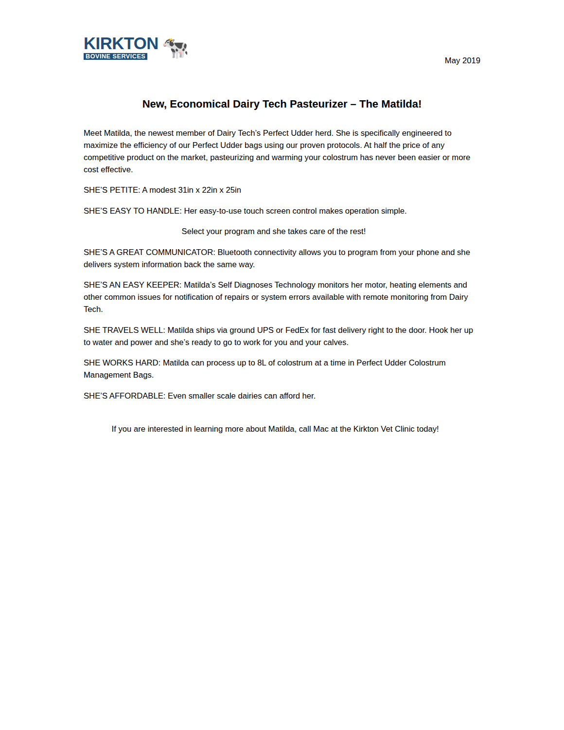KIRKTON BOVINE SERVICES
🐄
May 2019
New, Economical Dairy Tech Pasteurizer – The Matilda!
Meet Matilda, the newest member of Dairy Tech’s Perfect Udder herd. She is specifically engineered to maximize the efficiency of our Perfect Udder bags using our proven protocols. At half the price of any competitive product on the market, pasteurizing and warming your colostrum has never been easier or more cost effective.
SHE’S PETITE: A modest 31in x 22in x 25in
SHE’S EASY TO HANDLE: Her easy-to-use touch screen control makes operation simple.
Select your program and she takes care of the rest!
SHE’S A GREAT COMMUNICATOR: Bluetooth connectivity allows you to program from your phone and she delivers system information back the same way.
SHE’S AN EASY KEEPER: Matilda’s Self Diagnoses Technology monitors her motor, heating elements and other common issues for notification of repairs or system errors available with remote monitoring from Dairy Tech.
SHE TRAVELS WELL: Matilda ships via ground UPS or FedEx for fast delivery right to the door. Hook her up to water and power and she’s ready to go to work for you and your calves.
SHE WORKS HARD: Matilda can process up to 8L of colostrum at a time in Perfect Udder Colostrum Management Bags.
SHE’S AFFORDABLE: Even smaller scale dairies can afford her.
If you are interested in learning more about Matilda, call Mac at the Kirkton Vet Clinic today!